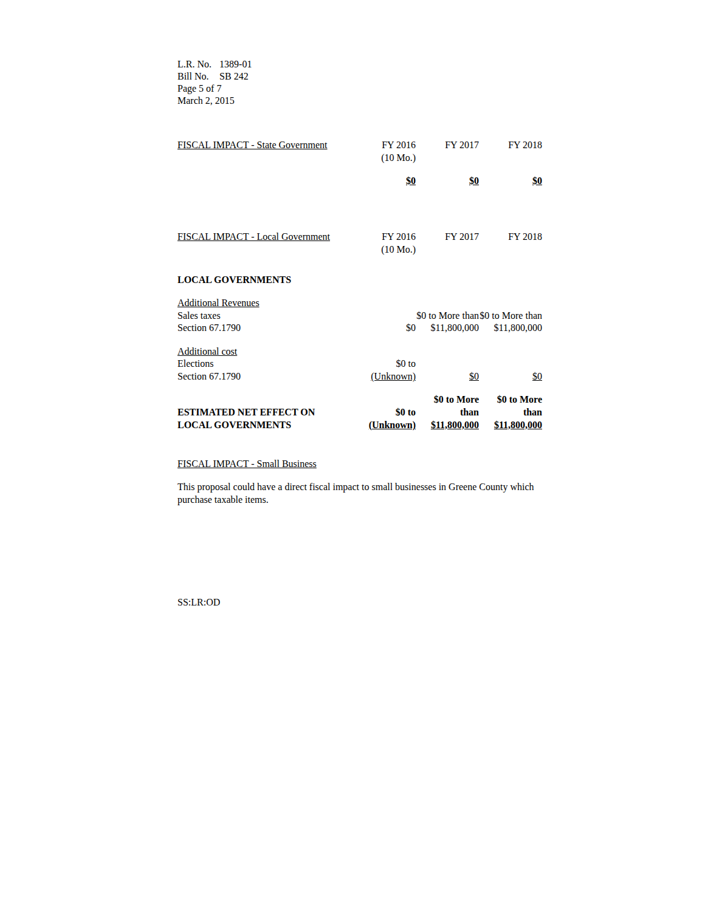L.R. No. 1389-01
Bill No. SB 242
Page 5 of 7
March 2, 2015
| FISCAL IMPACT - State Government | FY 2016 | FY 2017 | FY 2018 |
| | (10 Mo.) | | |
| | $0 | $0 | $0 |
| FISCAL IMPACT - Local Government | FY 2016 | FY 2017 | FY 2018 |
| | (10 Mo.) | | |
LOCAL GOVERNMENTS
| Additional Revenues | | | |
| Sales taxes | | $0 to More than | $0 to More than |
| Section 67.1790 | $0 | $11,800,000 | $11,800,000 |
| Additional cost | | | |
| Elections | $0 to | | |
| Section 67.1790 | (Unknown) | $0 | $0 |
| | | $0 to More | $0 to More |
| ESTIMATED NET EFFECT ON | $0 to | than | than |
| LOCAL GOVERNMENTS | (Unknown) | $11,800,000 | $11,800,000 |
FISCAL IMPACT - Small Business
This proposal could have a direct fiscal impact to small businesses in Greene County which purchase taxable items.
SS:LR:OD